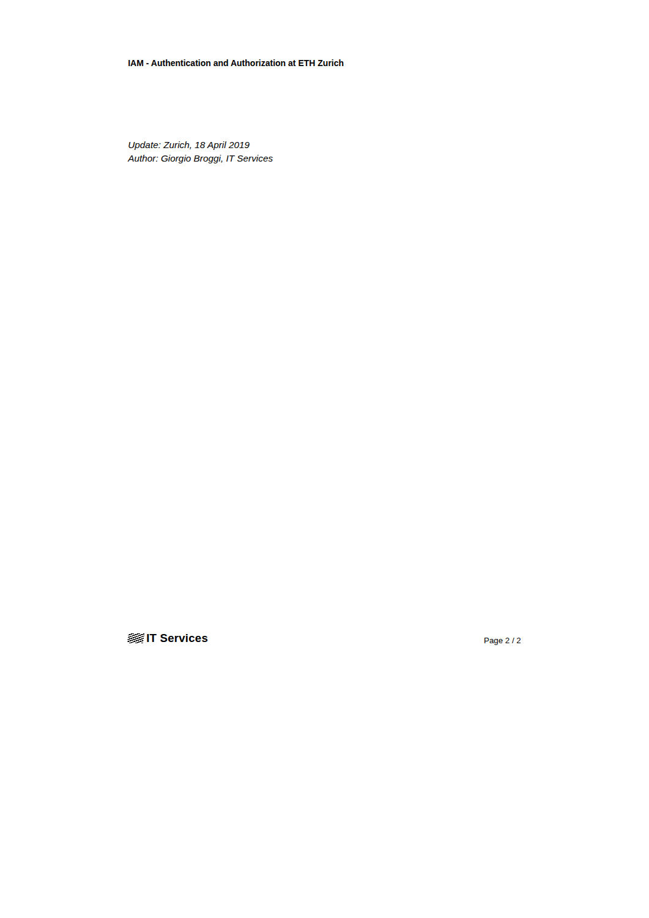IAM - Authentication and Authorization at ETH Zurich
Update: Zurich, 18 April 2019
Author: Giorgio Broggi, IT Services
IT Services
Page 2 / 2